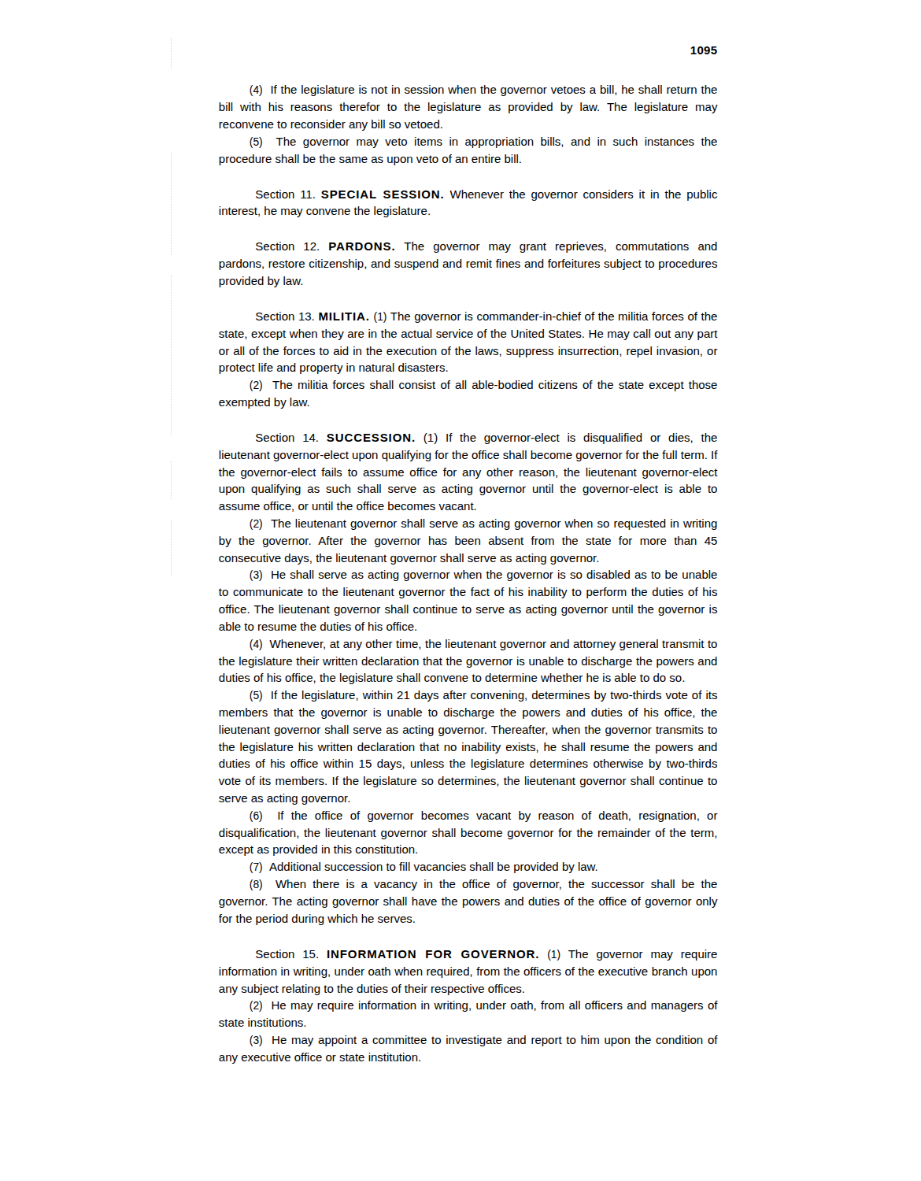1095
(4) If the legislature is not in session when the governor vetoes a bill, he shall return the bill with his reasons therefor to the legislature as provided by law. The legislature may reconvene to reconsider any bill so vetoed.
(5) The governor may veto items in appropriation bills, and in such instances the procedure shall be the same as upon veto of an entire bill.
Section 11. SPECIAL SESSION. Whenever the governor considers it in the public interest, he may convene the legislature.
Section 12. PARDONS. The governor may grant reprieves, commutations and pardons, restore citizenship, and suspend and remit fines and forfeitures subject to procedures provided by law.
Section 13. MILITIA. (1) The governor is commander-in-chief of the militia forces of the state, except when they are in the actual service of the United States. He may call out any part or all of the forces to aid in the execution of the laws, suppress insurrection, repel invasion, or protect life and property in natural disasters.
(2) The militia forces shall consist of all able-bodied citizens of the state except those exempted by law.
Section 14. SUCCESSION. (1) If the governor-elect is disqualified or dies, the lieutenant governor-elect upon qualifying for the office shall become governor for the full term. If the governor-elect fails to assume office for any other reason, the lieutenant governor-elect upon qualifying as such shall serve as acting governor until the governor-elect is able to assume office, or until the office becomes vacant.
(2) The lieutenant governor shall serve as acting governor when so requested in writing by the governor. After the governor has been absent from the state for more than 45 consecutive days, the lieutenant governor shall serve as acting governor.
(3) He shall serve as acting governor when the governor is so disabled as to be unable to communicate to the lieutenant governor the fact of his inability to perform the duties of his office. The lieutenant governor shall continue to serve as acting governor until the governor is able to resume the duties of his office.
(4) Whenever, at any other time, the lieutenant governor and attorney general transmit to the legislature their written declaration that the governor is unable to discharge the powers and duties of his office, the legislature shall convene to determine whether he is able to do so.
(5) If the legislature, within 21 days after convening, determines by two-thirds vote of its members that the governor is unable to discharge the powers and duties of his office, the lieutenant governor shall serve as acting governor. Thereafter, when the governor transmits to the legislature his written declaration that no inability exists, he shall resume the powers and duties of his office within 15 days, unless the legislature determines otherwise by two-thirds vote of its members. If the legislature so determines, the lieutenant governor shall continue to serve as acting governor.
(6) If the office of governor becomes vacant by reason of death, resignation, or disqualification, the lieutenant governor shall become governor for the remainder of the term, except as provided in this constitution.
(7) Additional succession to fill vacancies shall be provided by law.
(8) When there is a vacancy in the office of governor, the successor shall be the governor. The acting governor shall have the powers and duties of the office of governor only for the period during which he serves.
Section 15. INFORMATION FOR GOVERNOR. (1) The governor may require information in writing, under oath when required, from the officers of the executive branch upon any subject relating to the duties of their respective offices.
(2) He may require information in writing, under oath, from all officers and managers of state institutions.
(3) He may appoint a committee to investigate and report to him upon the condition of any executive office or state institution.